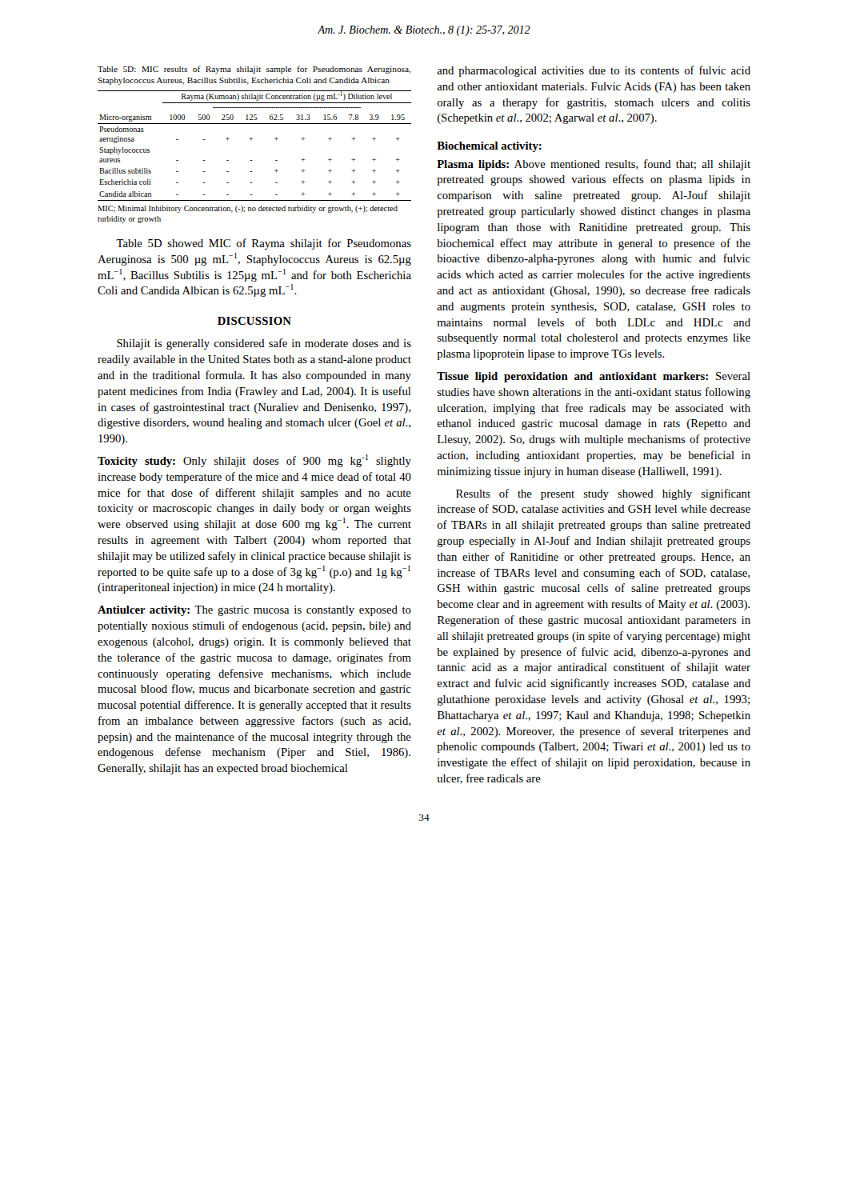Am. J. Biochem. & Biotech., 8 (1): 25-37, 2012
Table 5D: MIC results of Rayma shilajit sample for Pseudomonas Aeruginosa, Staphylococcus Aureus, Bacillus Subtilis, Escherichia Coli and Candida Albican
| | Rayma (Kumoan) shilajit Concentration (µg mL -1 ) Dilution level |
| | ----------------------------------------------------------------------- |
| Micro-organism | 1000 | 500 | 250 | 125 | 62.5 | 31.3 | 15.6 | 7.8 | 3.9 | 1.95 |
| Pseudomonas aeruginosa | - | - | + | + | + | + | + | + | + | + |
| Staphylococcus aureus | - | - | - | - | - | + | + | + | + | + |
| Bacillus subtilis | - | - | - | - | + | + | + | + | + | + |
| Escherichia coli | - | - | - | - | - | + | + | + | + | + |
| Candida albican | - | - | - | - | - | + | + | + | + | + |
MIC; Minimal Inhibitory Concentration, (-); no detected turbidity or growth, (+); detected turbidity or growth
Table 5D showed MIC of Rayma shilajit for Pseudomonas Aeruginosa is 500 µg mL−1, Staphylococcus Aureus is 62.5µg mL−1, Bacillus Subtilis is 125µg mL−1 and for both Escherichia Coli and Candida Albican is 62.5µg mL−1.
DISCUSSION
Shilajit is generally considered safe in moderate doses and is readily available in the United States both as a stand-alone product and in the traditional formula. It has also compounded in many patent medicines from India (Frawley and Lad, 2004). It is useful in cases of gastrointestinal tract (Nuraliev and Denisenko, 1997), digestive disorders, wound healing and stomach ulcer (Goel et al., 1990).
Toxicity study: Only shilajit doses of 900 mg kg-1 slightly increase body temperature of the mice and 4 mice dead of total 40 mice for that dose of different shilajit samples and no acute toxicity or macroscopic changes in daily body or organ weights were observed using shilajit at dose 600 mg kg−1. The current results in agreement with Talbert (2004) whom reported that shilajit may be utilized safely in clinical practice because shilajit is reported to be quite safe up to a dose of 3g kg−1 (p.o) and 1g kg−1 (intraperitoneal injection) in mice (24 h mortality).
Antiulcer activity: The gastric mucosa is constantly exposed to potentially noxious stimuli of endogenous (acid, pepsin, bile) and exogenous (alcohol, drugs) origin. It is commonly believed that the tolerance of the gastric mucosa to damage, originates from continuously operating defensive mechanisms, which include mucosal blood flow, mucus and bicarbonate secretion and gastric mucosal potential difference. It is generally accepted that it results from an imbalance between aggressive factors (such as acid, pepsin) and the maintenance of the mucosal integrity through the endogenous defense mechanism (Piper and Stiel, 1986). Generally, shilajit has an expected broad biochemical
and pharmacological activities due to its contents of fulvic acid and other antioxidant materials. Fulvic Acids (FA) has been taken orally as a therapy for gastritis, stomach ulcers and colitis (Schepetkin et al., 2002; Agarwal et al., 2007).
Biochemical activity:
Plasma lipids: Above mentioned results, found that; all shilajit pretreated groups showed various effects on plasma lipids in comparison with saline pretreated group. Al-Jouf shilajit pretreated group particularly showed distinct changes in plasma lipogram than those with Ranitidine pretreated group. This biochemical effect may attribute in general to presence of the bioactive dibenzo-alpha-pyrones along with humic and fulvic acids which acted as carrier molecules for the active ingredients and act as antioxidant (Ghosal, 1990), so decrease free radicals and augments protein synthesis, SOD, catalase, GSH roles to maintains normal levels of both LDLc and HDLc and subsequently normal total cholesterol and protects enzymes like plasma lipoprotein lipase to improve TGs levels.
Tissue lipid peroxidation and antioxidant markers: Several studies have shown alterations in the anti-oxidant status following ulceration, implying that free radicals may be associated with ethanol induced gastric mucosal damage in rats (Repetto and Llesuy, 2002). So, drugs with multiple mechanisms of protective action, including antioxidant properties, may be beneficial in minimizing tissue injury in human disease (Halliwell, 1991).
Results of the present study showed highly significant increase of SOD, catalase activities and GSH level while decrease of TBARs in all shilajit pretreated groups than saline pretreated group especially in Al-Jouf and Indian shilajit pretreated groups than either of Ranitidine or other pretreated groups. Hence, an increase of TBARs level and consuming each of SOD, catalase, GSH within gastric mucosal cells of saline pretreated groups become clear and in agreement with results of Maity et al. (2003). Regeneration of these gastric mucosal antioxidant parameters in all shilajit pretreated groups (in spite of varying percentage) might be explained by presence of fulvic acid, dibenzo-a-pyrones and tannic acid as a major antiradical constituent of shilajit water extract and fulvic acid significantly increases SOD, catalase and glutathione peroxidase levels and activity (Ghosal et al., 1993; Bhattacharya et al., 1997; Kaul and Khanduja, 1998; Schepetkin et al., 2002). Moreover, the presence of several triterpenes and phenolic compounds (Talbert, 2004; Tiwari et al., 2001) led us to investigate the effect of shilajit on lipid peroxidation, because in ulcer, free radicals are
34